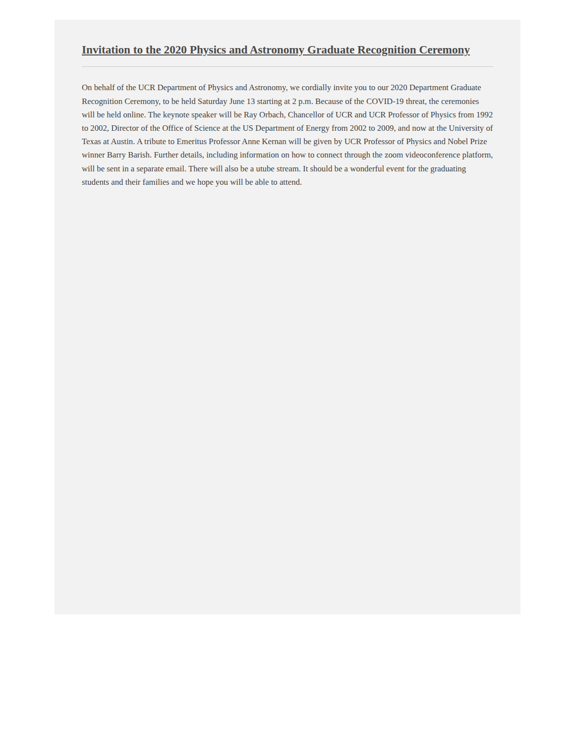Invitation to the 2020 Physics and Astronomy Graduate Recognition Ceremony
On behalf of the UCR Department of Physics and Astronomy, we cordially invite you to our 2020 Department Graduate Recognition Ceremony, to be held Saturday June 13 starting at 2 p.m. Because of the COVID-19 threat, the ceremonies will be held online. The keynote speaker will be Ray Orbach, Chancellor of UCR and UCR Professor of Physics from 1992 to 2002, Director of the Office of Science at the US Department of Energy from 2002 to 2009, and now at the University of Texas at Austin. A tribute to Emeritus Professor Anne Kernan will be given by UCR Professor of Physics and Nobel Prize winner Barry Barish. Further details, including information on how to connect through the zoom videoconference platform, will be sent in a separate email. There will also be a utube stream. It should be a wonderful event for the graduating students and their families and we hope you will be able to attend.